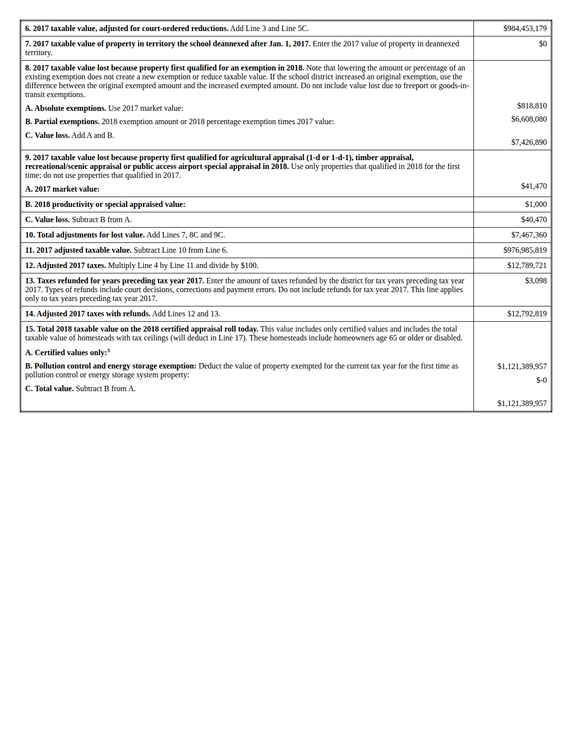| 6. 2017 taxable value, adjusted for court-ordered reductions. Add Line 3 and Line 5C. | $984,453,179 |
| 7. 2017 taxable value of property in territory the school deannexed after Jan. 1, 2017. Enter the 2017 value of property in deannexed territory. | $0 |
| 8. 2017 taxable value lost because property first qualified for an exemption in 2018. Note that lowering the amount or percentage of an existing exemption does not create a new exemption or reduce taxable value. If the school district increased an original exemption, use the difference between the original exempted amount and the increased exempted amount. Do not include value lost due to freeport or goods-in-transit exemptions. A. Absolute exemptions. Use 2017 market value: B. Partial exemptions. 2018 exemption amount or 2018 percentage exemption times 2017 value: C. Value loss. Add A and B. | $818,810 $6,608,080 $7,426,890 |
| 9. 2017 taxable value lost because property first qualified for agricultural appraisal (1-d or 1-d-1), timber appraisal, recreational/scenic appraisal or public access airport special appraisal in 2018. Use only properties that qualified in 2018 for the first time; do not use properties that qualified in 2017. A. 2017 market value: | $41,470 |
| B. 2018 productivity or special appraised value: | $1,000 |
| C. Value loss. Subtract B from A. | $40,470 |
| 10. Total adjustments for lost value. Add Lines 7, 8C and 9C. | $7,467,360 |
| 11. 2017 adjusted taxable value. Subtract Line 10 from Line 6. | $976,985,819 |
| 12. Adjusted 2017 taxes. Multiply Line 4 by Line 11 and divide by $100. | $12,789,721 |
| 13. Taxes refunded for years preceding tax year 2017. Enter the amount of taxes refunded by the district for tax years preceding tax year 2017. Types of refunds include court decisions, corrections and payment errors. Do not include refunds for tax year 2017. This line applies only to tax years preceding tax year 2017. | $3,098 |
| 14. Adjusted 2017 taxes with refunds. Add Lines 12 and 13. | $12,792,819 |
| 15. Total 2018 taxable value on the 2018 certified appraisal roll today. This value includes only certified values and includes the total taxable value of homesteads with tax ceilings (will deduct in Line 17). These homesteads include homeowners age 65 or older or disabled. A. Certified values only: 3 B. Pollution control and energy storage exemption: Deduct the value of property exempted for the current tax year for the first time as pollution control or energy storage system property: C. Total value. Subtract B from A. | $1,121,389,957 $-0 $1,121,389,957 |